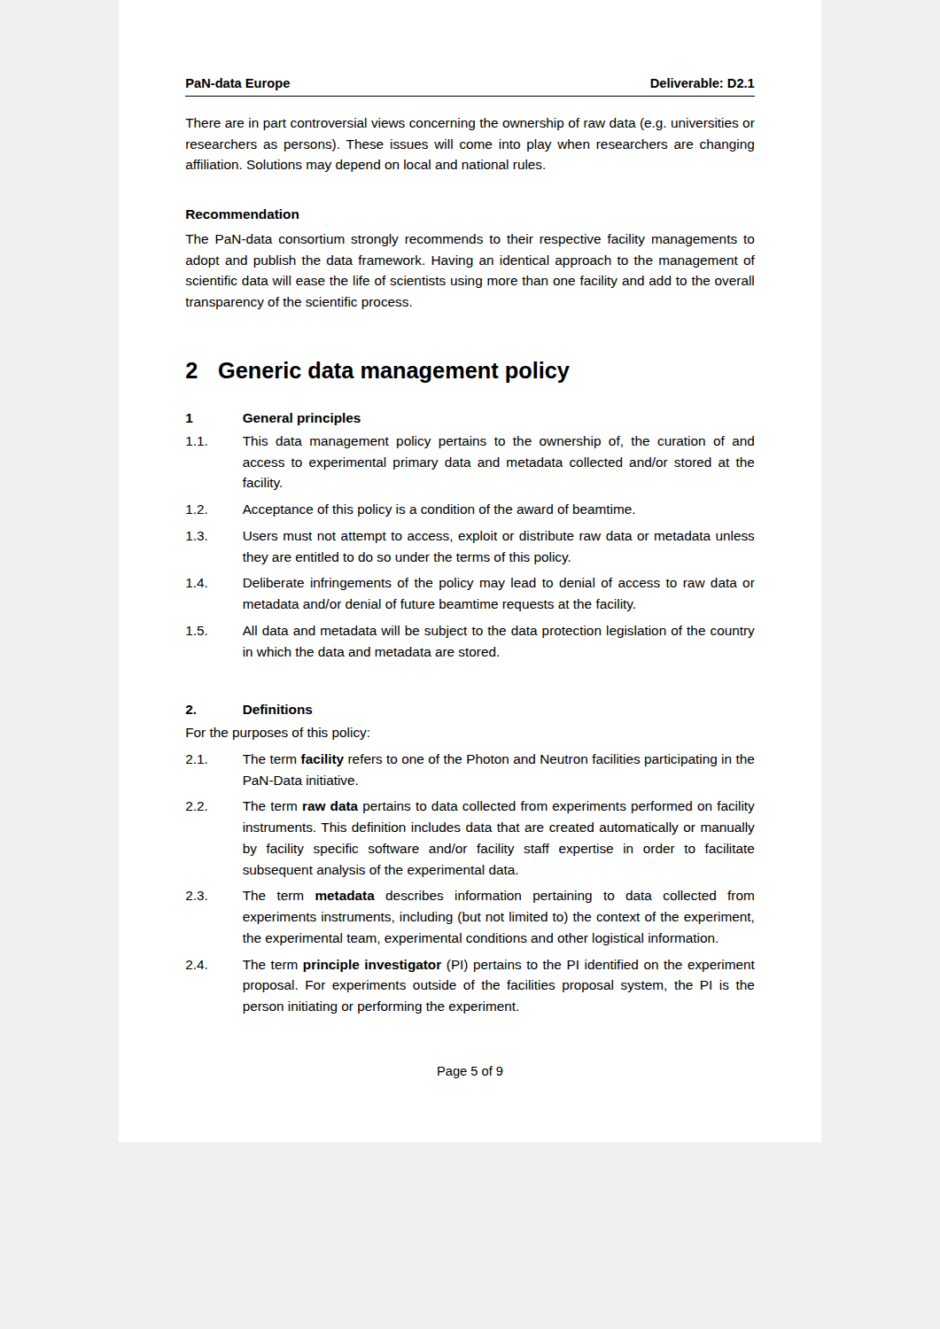PaN-data Europe Deliverable: D2.1
There are in part controversial views concerning the ownership of raw data (e.g. universities or researchers as persons). These issues will come into play when researchers are changing affiliation. Solutions may depend on local and national rules.
Recommendation
The PaN-data consortium strongly recommends to their respective facility managements to adopt and publish the data framework. Having an identical approach to the management of scientific data will ease the life of scientists using more than one facility and add to the overall transparency of the scientific process.
2 Generic data management policy
1 General principles
1.1. This data management policy pertains to the ownership of, the curation of and access to experimental primary data and metadata collected and/or stored at the facility.
1.2. Acceptance of this policy is a condition of the award of beamtime.
1.3. Users must not attempt to access, exploit or distribute raw data or metadata unless they are entitled to do so under the terms of this policy.
1.4. Deliberate infringements of the policy may lead to denial of access to raw data or metadata and/or denial of future beamtime requests at the facility.
1.5. All data and metadata will be subject to the data protection legislation of the country in which the data and metadata are stored.
2. Definitions
For the purposes of this policy:
2.1. The term facility refers to one of the Photon and Neutron facilities participating in the PaN-Data initiative.
2.2. The term raw data pertains to data collected from experiments performed on facility instruments. This definition includes data that are created automatically or manually by facility specific software and/or facility staff expertise in order to facilitate subsequent analysis of the experimental data.
2.3. The term metadata describes information pertaining to data collected from experiments instruments, including (but not limited to) the context of the experiment, the experimental team, experimental conditions and other logistical information.
2.4. The term principle investigator (PI) pertains to the PI identified on the experiment proposal. For experiments outside of the facilities proposal system, the PI is the person initiating or performing the experiment.
Page 5 of 9